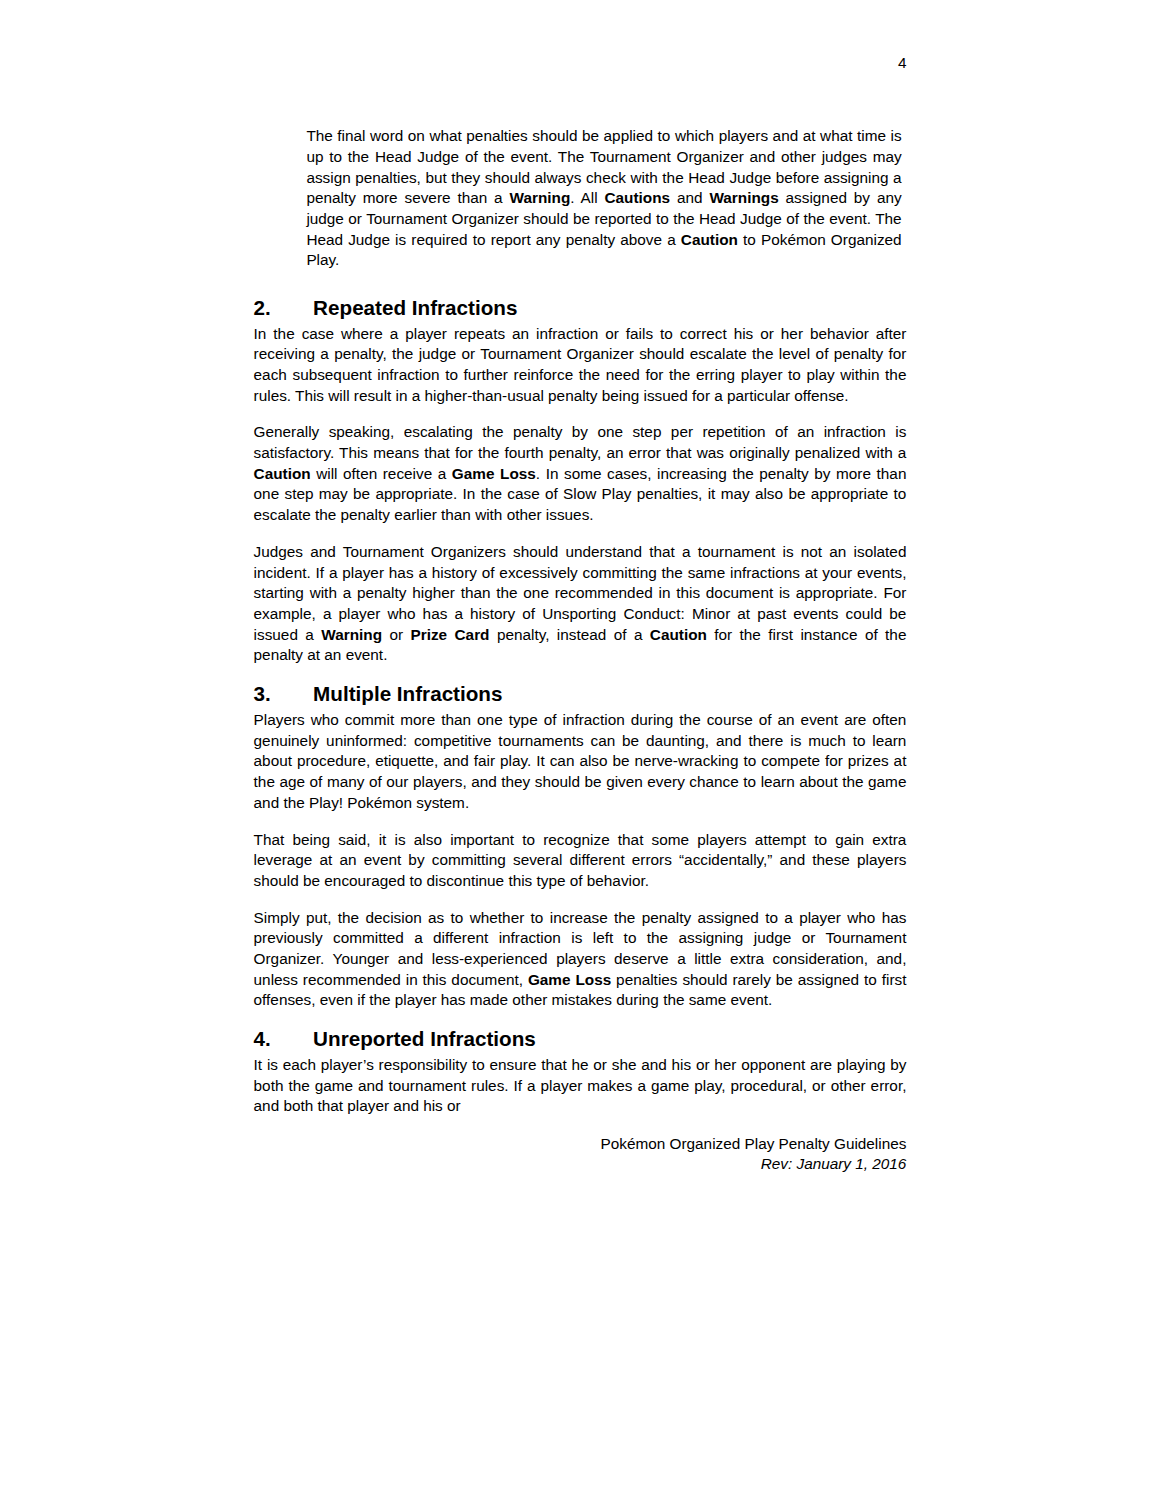4
The final word on what penalties should be applied to which players and at what time is up to the Head Judge of the event. The Tournament Organizer and other judges may assign penalties, but they should always check with the Head Judge before assigning a penalty more severe than a Warning. All Cautions and Warnings assigned by any judge or Tournament Organizer should be reported to the Head Judge of the event. The Head Judge is required to report any penalty above a Caution to Pokémon Organized Play.
2. Repeated Infractions
In the case where a player repeats an infraction or fails to correct his or her behavior after receiving a penalty, the judge or Tournament Organizer should escalate the level of penalty for each subsequent infraction to further reinforce the need for the erring player to play within the rules. This will result in a higher-than-usual penalty being issued for a particular offense.
Generally speaking, escalating the penalty by one step per repetition of an infraction is satisfactory. This means that for the fourth penalty, an error that was originally penalized with a Caution will often receive a Game Loss. In some cases, increasing the penalty by more than one step may be appropriate. In the case of Slow Play penalties, it may also be appropriate to escalate the penalty earlier than with other issues.
Judges and Tournament Organizers should understand that a tournament is not an isolated incident. If a player has a history of excessively committing the same infractions at your events, starting with a penalty higher than the one recommended in this document is appropriate. For example, a player who has a history of Unsporting Conduct: Minor at past events could be issued a Warning or Prize Card penalty, instead of a Caution for the first instance of the penalty at an event.
3. Multiple Infractions
Players who commit more than one type of infraction during the course of an event are often genuinely uninformed: competitive tournaments can be daunting, and there is much to learn about procedure, etiquette, and fair play. It can also be nerve-wracking to compete for prizes at the age of many of our players, and they should be given every chance to learn about the game and the Play! Pokémon system.
That being said, it is also important to recognize that some players attempt to gain extra leverage at an event by committing several different errors “accidentally,” and these players should be encouraged to discontinue this type of behavior.
Simply put, the decision as to whether to increase the penalty assigned to a player who has previously committed a different infraction is left to the assigning judge or Tournament Organizer. Younger and less-experienced players deserve a little extra consideration, and, unless recommended in this document, Game Loss penalties should rarely be assigned to first offenses, even if the player has made other mistakes during the same event.
4. Unreported Infractions
It is each player’s responsibility to ensure that he or she and his or her opponent are playing by both the game and tournament rules. If a player makes a game play, procedural, or other error, and both that player and his or
Pokémon Organized Play Penalty Guidelines
Rev: January 1, 2016